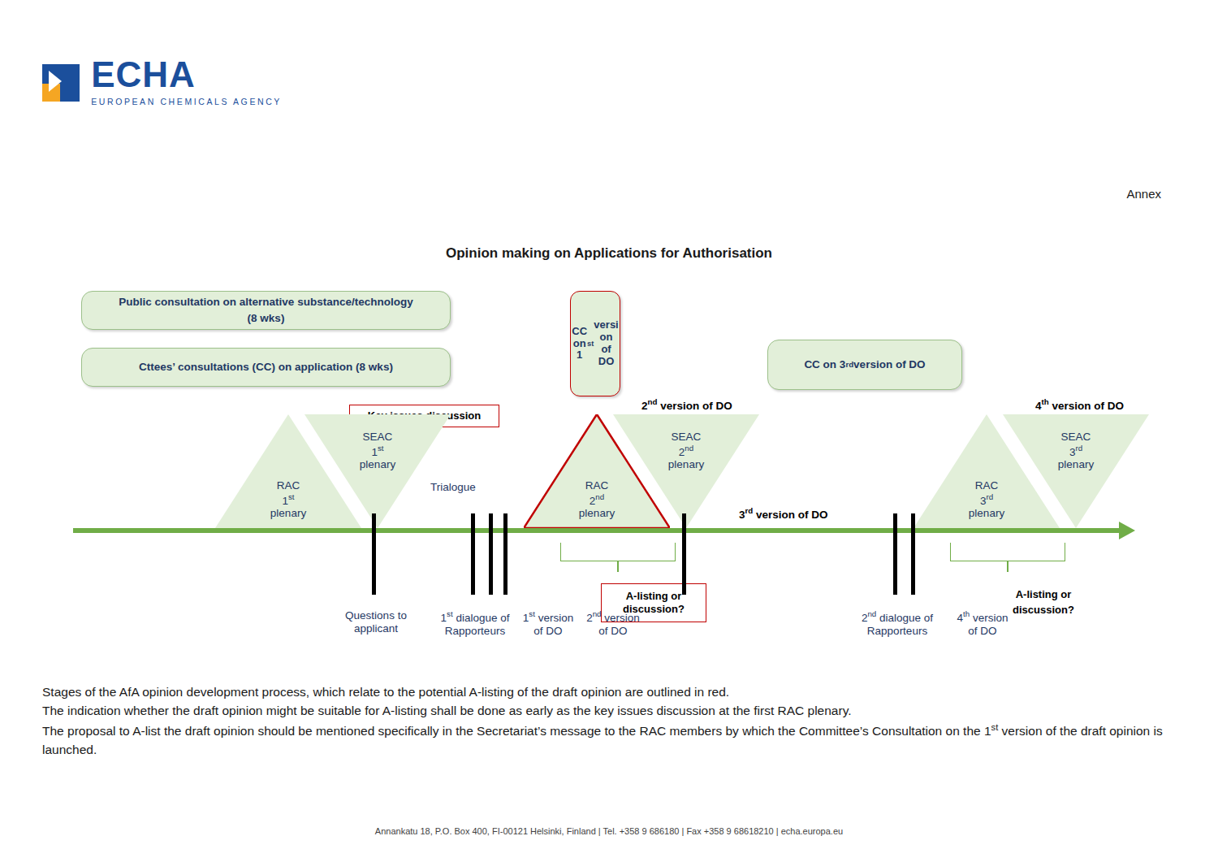ECHA
EUROPEAN CHEMICALS AGENCY
Annex
Opinion making on Applications for Authorisation
Public consultation on alternative substance/technology
(8 wks)
Cttees’ consultations (CC) on application (8 wks)
CC on 1st versi on of DO
CC on 3rd version of DO
Key issues discussion
A-listing or discussion?
A-listing or discussion?
2nd version of DO
3rd version of DO
4th version of DO
RAC
1st
plenary
SEAC
1st
plenary
RAC
2nd
plenary
SEAC
2nd
plenary
RAC
3rd
plenary
SEAC
3rd
plenary
Trialogue
Questions to
applicant
1st dialogue of
Rapporteurs
1st version
of DO
2nd version
of DO
2nd dialogue of
Rapporteurs
4th version
of DO
Stages of the AfA opinion development process, which relate to the potential A-listing of the draft opinion are outlined in red.
The indication whether the draft opinion might be suitable for A-listing shall be done as early as the key issues discussion at the first RAC plenary.
The proposal to A-list the draft opinion should be mentioned specifically in the Secretariat’s message to the RAC members by which the Committee’s Consultation on the 1st version of the draft opinion is launched.
Annankatu 18, P.O. Box 400, FI-00121 Helsinki, Finland | Tel. +358 9 686180 | Fax +358 9 68618210 | echa.europa.eu